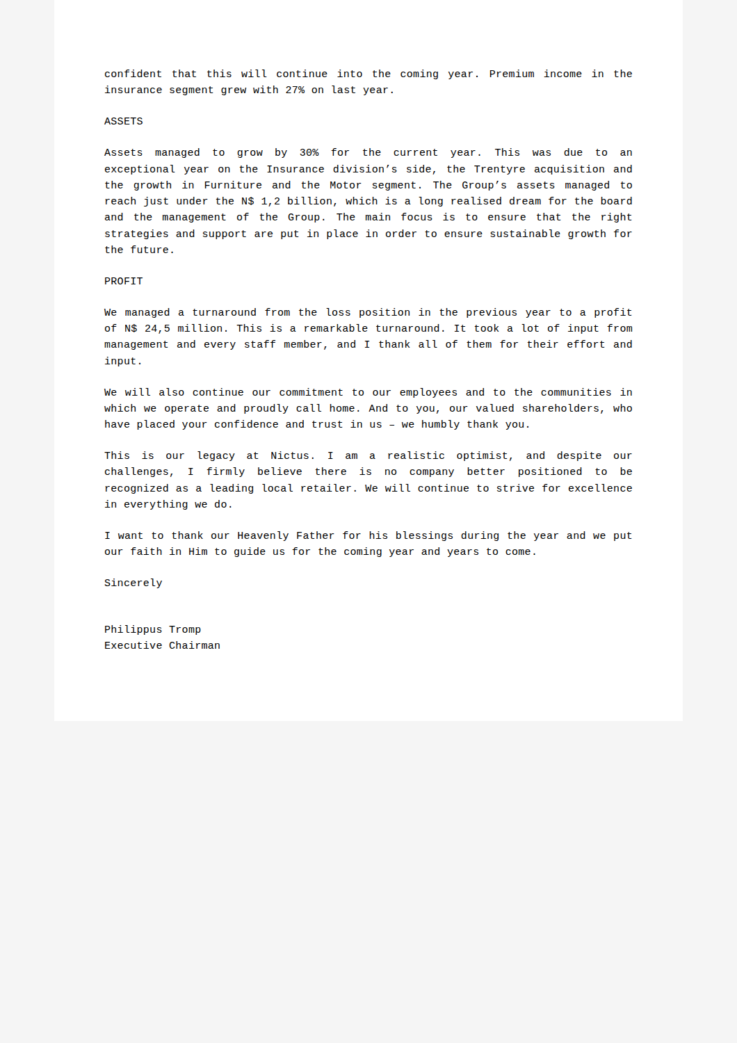confident that this will continue into the coming year. Premium income in the insurance segment grew with 27% on last year.
ASSETS
Assets managed to grow by 30% for the current year. This was due to an exceptional year on the Insurance division’s side, the Trentyre acquisition and the growth in Furniture and the Motor segment. The Group’s assets managed to reach just under the N$ 1,2 billion, which is a long realised dream for the board and the management of the Group. The main focus is to ensure that the right strategies and support are put in place in order to ensure sustainable growth for the future.
PROFIT
We managed a turnaround from the loss position in the previous year to a profit of N$ 24,5 million. This is a remarkable turnaround. It took a lot of input from management and every staff member, and I thank all of them for their effort and input.
We will also continue our commitment to our employees and to the communities in which we operate and proudly call home. And to you, our valued shareholders, who have placed your confidence and trust in us – we humbly thank you.
This is our legacy at Nictus. I am a realistic optimist, and despite our challenges, I firmly believe there is no company better positioned to be recognized as a leading local retailer. We will continue to strive for excellence in everything we do.
I want to thank our Heavenly Father for his blessings during the year and we put our faith in Him to guide us for the coming year and years to come.
Sincerely
Philippus Tromp
Executive Chairman